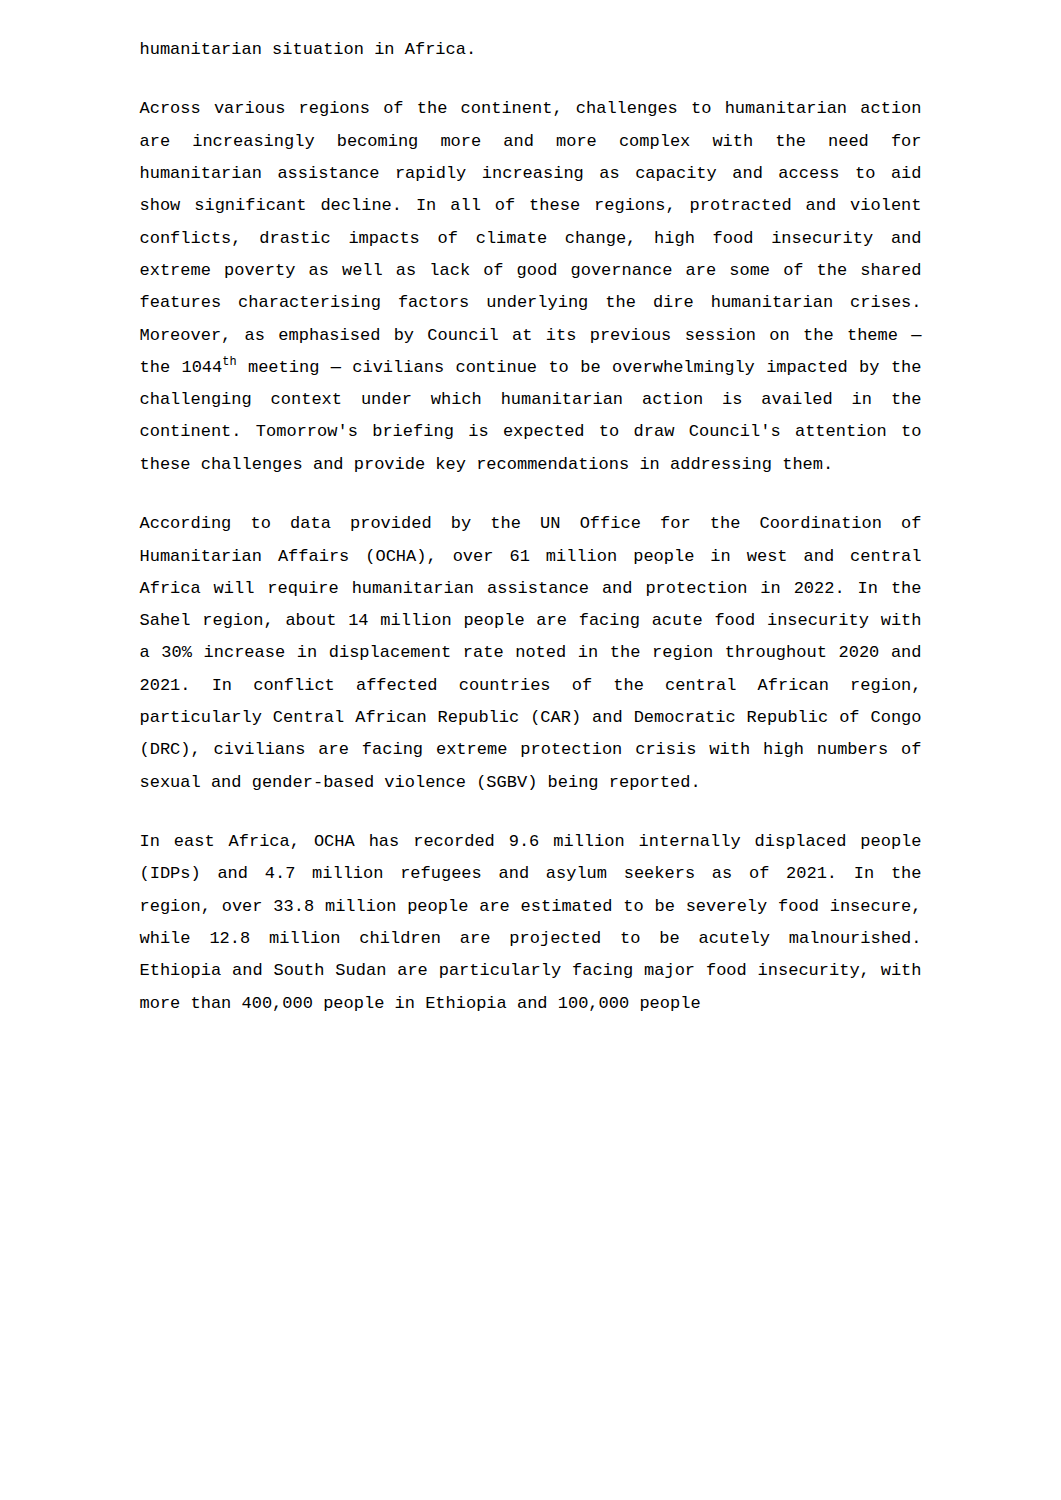humanitarian situation in Africa.
Across various regions of the continent, challenges to humanitarian action are increasingly becoming more and more complex with the need for humanitarian assistance rapidly increasing as capacity and access to aid show significant decline. In all of these regions, protracted and violent conflicts, drastic impacts of climate change, high food insecurity and extreme poverty as well as lack of good governance are some of the shared features characterising factors underlying the dire humanitarian crises. Moreover, as emphasised by Council at its previous session on the theme — the 1044th meeting — civilians continue to be overwhelmingly impacted by the challenging context under which humanitarian action is availed in the continent. Tomorrow's briefing is expected to draw Council's attention to these challenges and provide key recommendations in addressing them.
According to data provided by the UN Office for the Coordination of Humanitarian Affairs (OCHA), over 61 million people in west and central Africa will require humanitarian assistance and protection in 2022. In the Sahel region, about 14 million people are facing acute food insecurity with a 30% increase in displacement rate noted in the region throughout 2020 and 2021. In conflict affected countries of the central African region, particularly Central African Republic (CAR) and Democratic Republic of Congo (DRC), civilians are facing extreme protection crisis with high numbers of sexual and gender-based violence (SGBV) being reported.
In east Africa, OCHA has recorded 9.6 million internally displaced people (IDPs) and 4.7 million refugees and asylum seekers as of 2021. In the region, over 33.8 million people are estimated to be severely food insecure, while 12.8 million children are projected to be acutely malnourished. Ethiopia and South Sudan are particularly facing major food insecurity, with more than 400,000 people in Ethiopia and 100,000 people